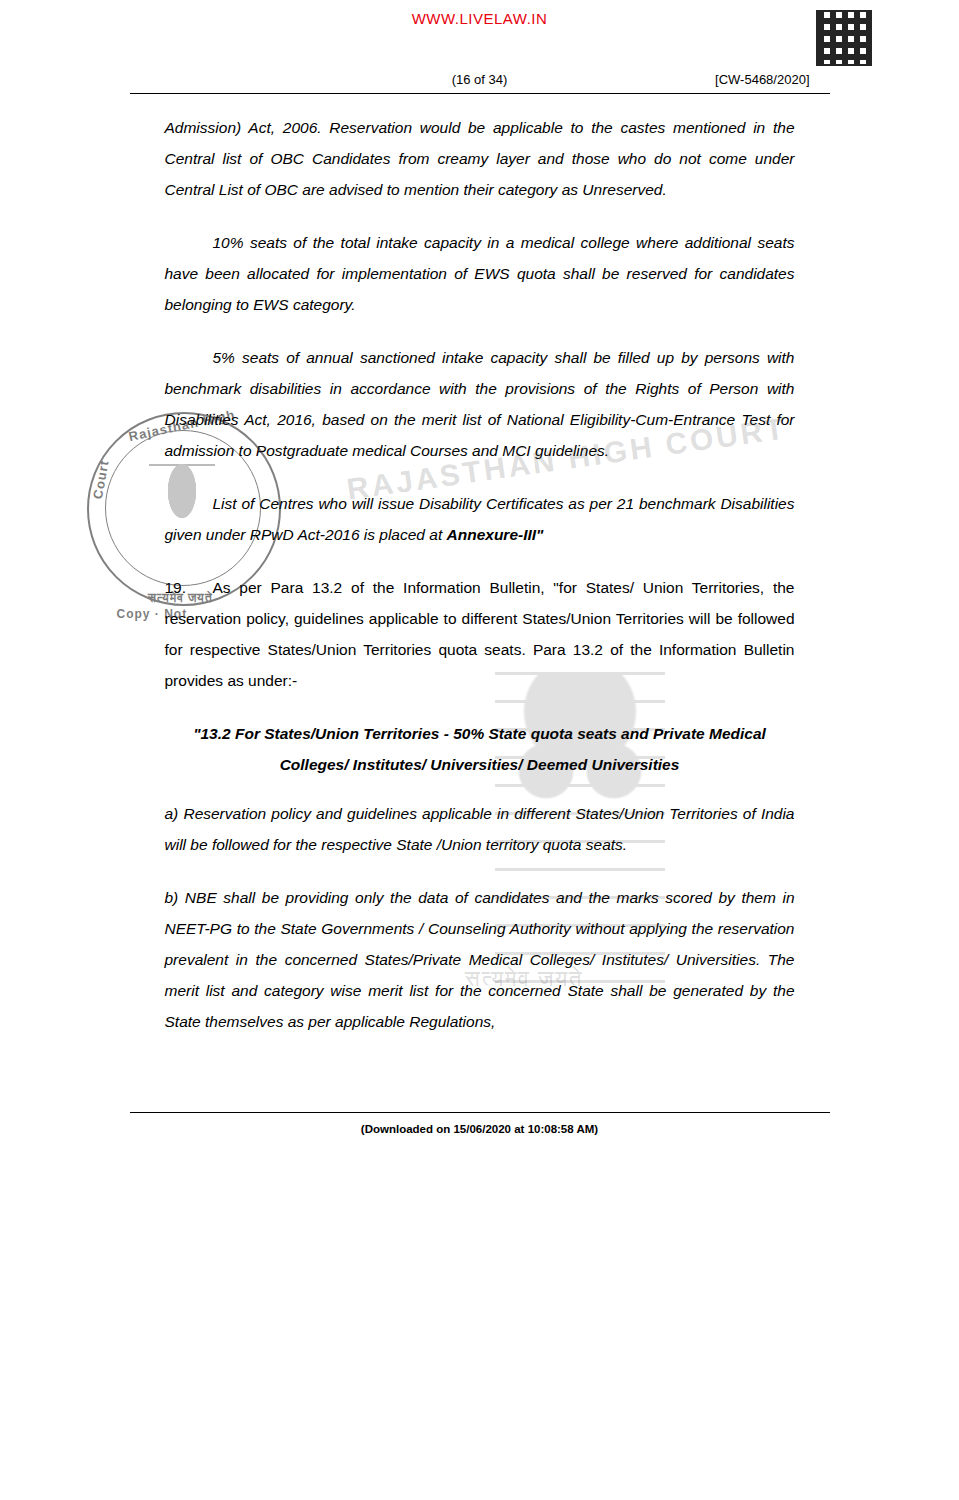WWW.LIVELAW.IN
(16 of 34) [CW-5468/2020]
RAJASTHAN HIGH COURT
सत्यमेव जयते
Rajasthan High
Court
सत्यमेव जयते
Copy · Not
Admission) Act, 2006. Reservation would be applicable to the castes mentioned in the Central list of OBC Candidates from creamy layer and those who do not come under Central List of OBC are advised to mention their category as Unreserved.
10% seats of the total intake capacity in a medical college where additional seats have been allocated for implementation of EWS quota shall be reserved for candidates belonging to EWS category.
5% seats of annual sanctioned intake capacity shall be filled up by persons with benchmark disabilities in accordance with the provisions of the Rights of Person with Disabilities Act, 2016, based on the merit list of National Eligibility-Cum-Entrance Test for admission to Postgraduate medical Courses and MCI guidelines.
List of Centres who will issue Disability Certificates as per 21 benchmark Disabilities given under RPwD Act-2016 is placed at Annexure-III"
19. As per Para 13.2 of the Information Bulletin, "for States/ Union Territories, the reservation policy, guidelines applicable to different States/Union Territories will be followed for respective States/Union Territories quota seats. Para 13.2 of the Information Bulletin provides as under:-
"13.2 For States/Union Territories - 50% State quota seats and Private Medical Colleges/ Institutes/ Universities/ Deemed Universities
a) Reservation policy and guidelines applicable in different States/Union Territories of India will be followed for the respective State /Union territory quota seats.
b) NBE shall be providing only the data of candidates and the marks scored by them in NEET-PG to the State Governments / Counseling Authority without applying the reservation prevalent in the concerned States/Private Medical Colleges/ Institutes/ Universities. The merit list and category wise merit list for the concerned State shall be generated by the State themselves as per applicable Regulations,
(Downloaded on 15/06/2020 at 10:08:58 AM)